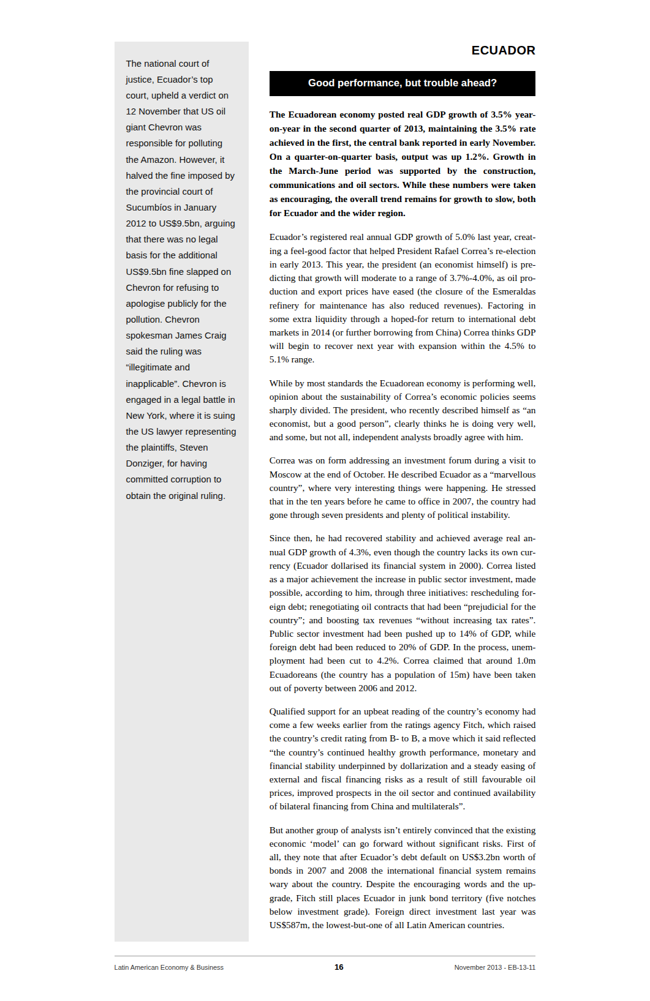The national court of justice, Ecuador’s top court, upheld a verdict on 12 November that US oil giant Chevron was responsible for polluting the Amazon. However, it halved the fine imposed by the provincial court of Sucumbíos in January 2012 to US$9.5bn, arguing that there was no legal basis for the additional US$9.5bn fine slapped on Chevron for refusing to apologise publicly for the pollution. Chevron spokesman James Craig said the ruling was “illegitimate and inapplicable”. Chevron is engaged in a legal battle in New York, where it is suing the US lawyer representing the plaintiffs, Steven Donziger, for having committed corruption to obtain the original ruling.
Ecuador
Good performance, but trouble ahead?
The Ecuadorean economy posted real GDP growth of 3.5% year-on-year in the second quarter of 2013, maintaining the 3.5% rate achieved in the first, the central bank reported in early November. On a quarter-on-quarter basis, output was up 1.2%. Growth in the March-June period was supported by the construction, communications and oil sectors. While these numbers were taken as encouraging, the overall trend remains for growth to slow, both for Ecuador and the wider region.
Ecuador’s registered real annual GDP growth of 5.0% last year, creating a feel-good factor that helped President Rafael Correa’s re-election in early 2013. This year, the president (an economist himself) is predicting that growth will moderate to a range of 3.7%-4.0%, as oil production and export prices have eased (the closure of the Esmeraldas refinery for maintenance has also reduced revenues). Factoring in some extra liquidity through a hoped-for return to international debt markets in 2014 (or further borrowing from China) Correa thinks GDP will begin to recover next year with expansion within the 4.5% to 5.1% range.
While by most standards the Ecuadorean economy is performing well, opinion about the sustainability of Correa’s economic policies seems sharply divided. The president, who recently described himself as “an economist, but a good person”, clearly thinks he is doing very well, and some, but not all, independent analysts broadly agree with him.
Correa was on form addressing an investment forum during a visit to Moscow at the end of October. He described Ecuador as a “marvellous country”, where very interesting things were happening. He stressed that in the ten years before he came to office in 2007, the country had gone through seven presidents and plenty of political instability.
Since then, he had recovered stability and achieved average real annual GDP growth of 4.3%, even though the country lacks its own currency (Ecuador dollarised its financial system in 2000). Correa listed as a major achievement the increase in public sector investment, made possible, according to him, through three initiatives: rescheduling foreign debt; renegotiating oil contracts that had been “prejudicial for the country”; and boosting tax revenues “without increasing tax rates”. Public sector investment had been pushed up to 14% of GDP, while foreign debt had been reduced to 20% of GDP. In the process, unemployment had been cut to 4.2%. Correa claimed that around 1.0m Ecuadoreans (the country has a population of 15m) have been taken out of poverty between 2006 and 2012.
Qualified support for an upbeat reading of the country’s economy had come a few weeks earlier from the ratings agency Fitch, which raised the country’s credit rating from B- to B, a move which it said reflected “the country’s continued healthy growth performance, monetary and financial stability underpinned by dollarization and a steady easing of external and fiscal financing risks as a result of still favourable oil prices, improved prospects in the oil sector and continued availability of bilateral financing from China and multilaterals”.
But another group of analysts isn’t entirely convinced that the existing economic ‘model’ can go forward without significant risks. First of all, they note that after Ecuador’s debt default on US$3.2bn worth of bonds in 2007 and 2008 the international financial system remains wary about the country. Despite the encouraging words and the upgrade, Fitch still places Ecuador in junk bond territory (five notches below investment grade). Foreign direct investment last year was US$587m, the lowest-but-one of all Latin American countries.
Latin American Economy & Business
16
November 2013 - EB-13-11